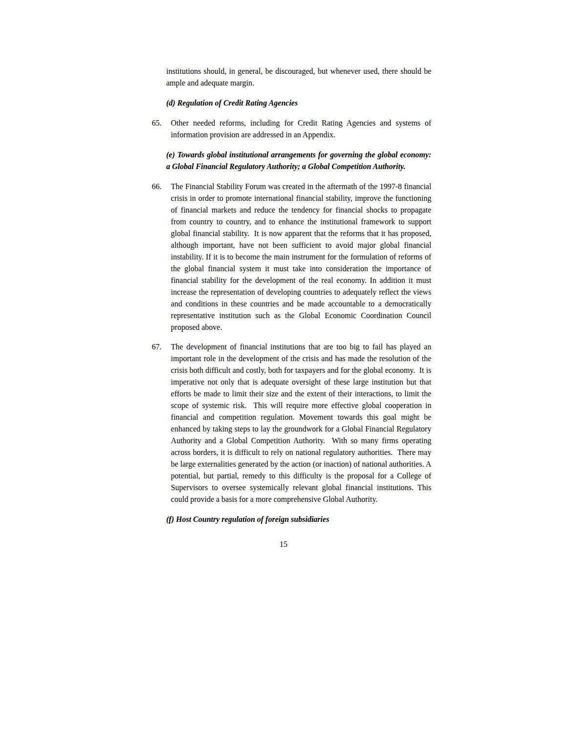institutions should, in general, be discouraged, but whenever used, there should be ample and adequate margin.
(d) Regulation of Credit Rating Agencies
65. Other needed reforms, including for Credit Rating Agencies and systems of information provision are addressed in an Appendix.
(e) Towards global institutional arrangements for governing the global economy: a Global Financial Regulatory Authority; a Global Competition Authority.
66. The Financial Stability Forum was created in the aftermath of the 1997-8 financial crisis in order to promote international financial stability, improve the functioning of financial markets and reduce the tendency for financial shocks to propagate from country to country, and to enhance the institutional framework to support global financial stability. It is now apparent that the reforms that it has proposed, although important, have not been sufficient to avoid major global financial instability. If it is to become the main instrument for the formulation of reforms of the global financial system it must take into consideration the importance of financial stability for the development of the real economy. In addition it must increase the representation of developing countries to adequately reflect the views and conditions in these countries and be made accountable to a democratically representative institution such as the Global Economic Coordination Council proposed above.
67. The development of financial institutions that are too big to fail has played an important role in the development of the crisis and has made the resolution of the crisis both difficult and costly, both for taxpayers and for the global economy. It is imperative not only that is adequate oversight of these large institution but that efforts be made to limit their size and the extent of their interactions, to limit the scope of systemic risk. This will require more effective global cooperation in financial and competition regulation. Movement towards this goal might be enhanced by taking steps to lay the groundwork for a Global Financial Regulatory Authority and a Global Competition Authority. With so many firms operating across borders, it is difficult to rely on national regulatory authorities. There may be large externalities generated by the action (or inaction) of national authorities. A potential, but partial, remedy to this difficulty is the proposal for a College of Supervisors to oversee systemically relevant global financial institutions. This could provide a basis for a more comprehensive Global Authority.
(f) Host Country regulation of foreign subsidiaries
15